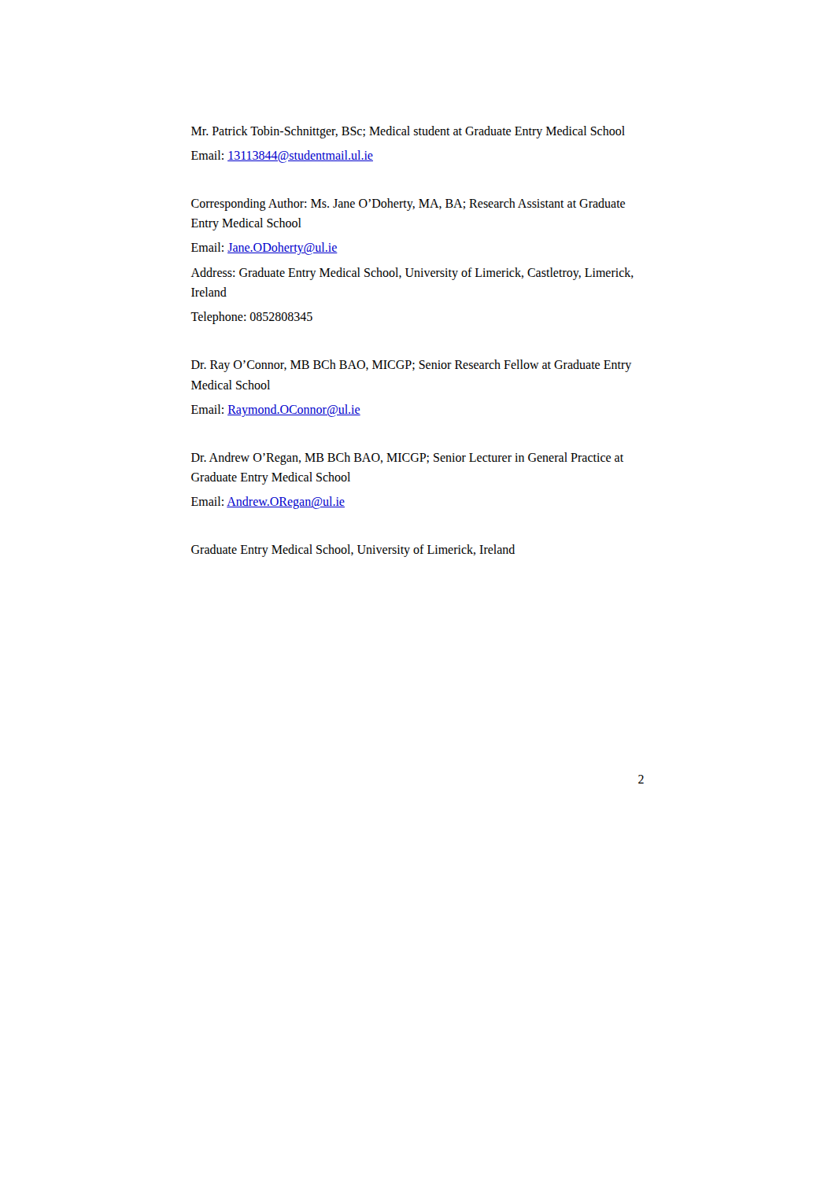Mr. Patrick Tobin-Schnittger, BSc; Medical student at Graduate Entry Medical School
Email: 13113844@studentmail.ul.ie
Corresponding Author: Ms. Jane O’Doherty, MA, BA; Research Assistant at Graduate Entry Medical School
Email: Jane.ODoherty@ul.ie
Address: Graduate Entry Medical School, University of Limerick, Castletroy, Limerick, Ireland
Telephone: 0852808345
Dr. Ray O’Connor, MB BCh BAO, MICGP; Senior Research Fellow at Graduate Entry Medical School
Email: Raymond.OConnor@ul.ie
Dr. Andrew O’Regan, MB BCh BAO, MICGP; Senior Lecturer in General Practice at Graduate Entry Medical School
Email: Andrew.ORegan@ul.ie
Graduate Entry Medical School, University of Limerick, Ireland
2